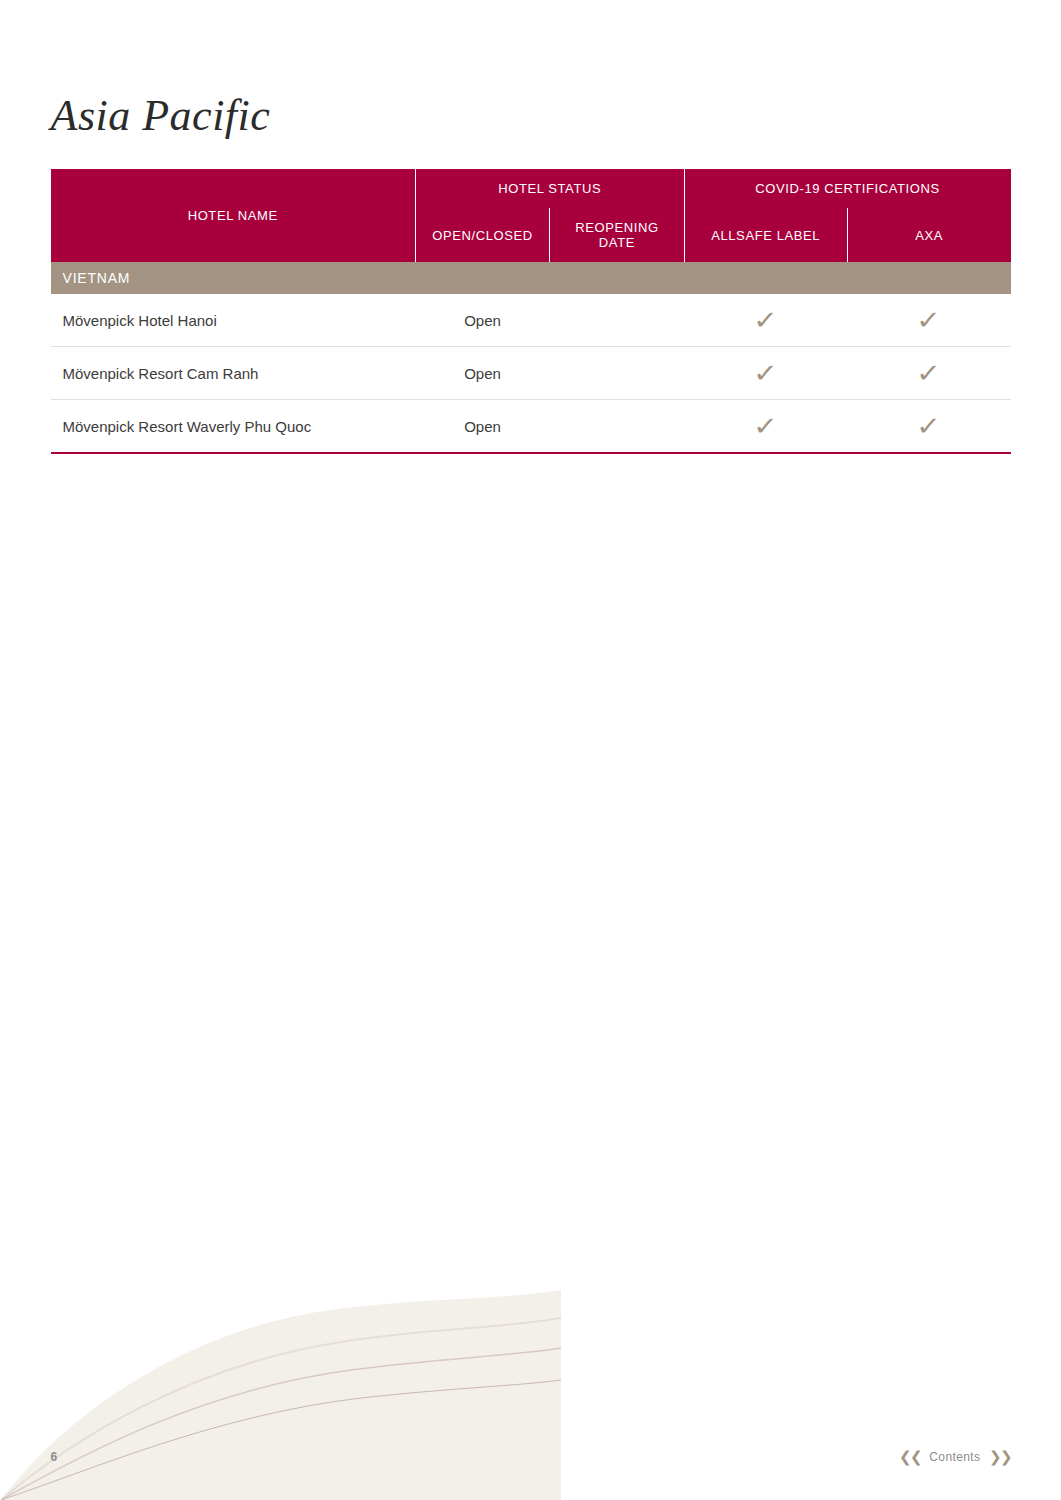Asia Pacific
| Hotel Name | Hotel Status | COVID-19 Certifications |
| --- | --- | --- |
| Open/Closed | Reopening Date | ALLSAFE Label | AXA |
| Vietnam |
| Mövenpick Hotel Hanoi | Open | | ✓ | ✓ |
| Mövenpick Resort Cam Ranh | Open | | ✓ | ✓ |
| Mövenpick Resort Waverly Phu Quoc | Open | | ✓ | ✓ |
6 ❮❮ Contents ❯❯